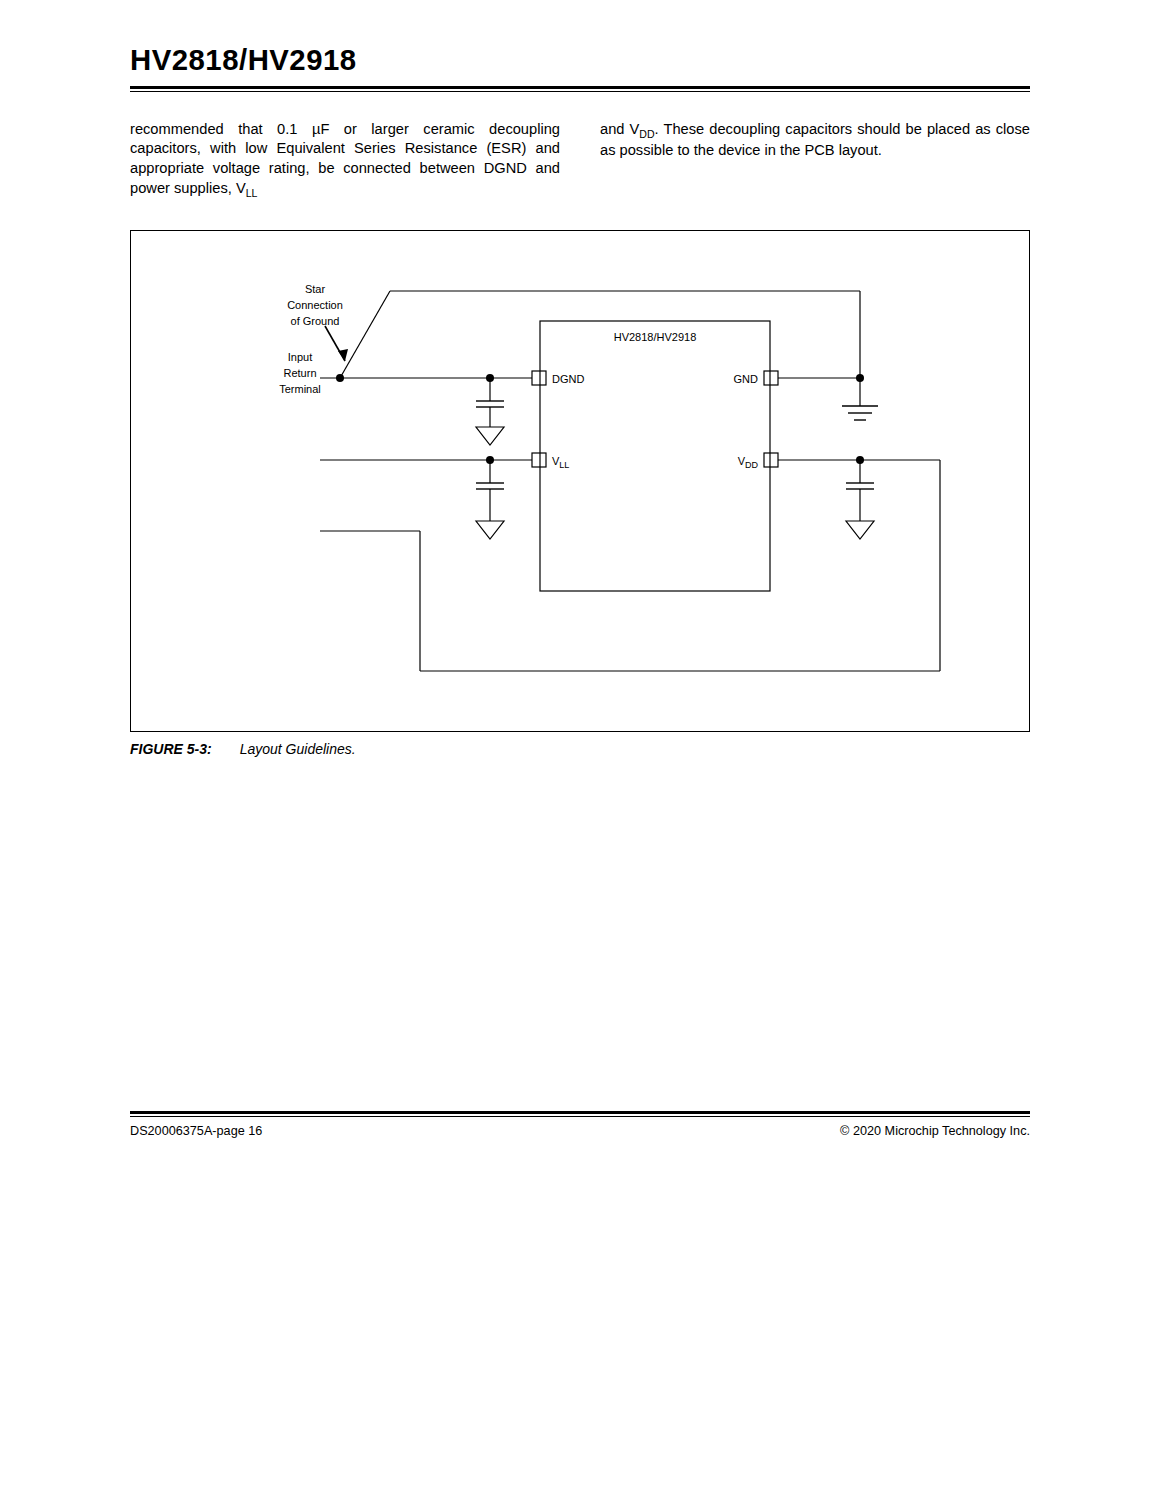HV2818/HV2918
recommended that 0.1 µF or larger ceramic decoupling capacitors, with low Equivalent Series Resistance (ESR) and appropriate voltage rating, be connected between DGND and power supplies, VLL
and VDD. These decoupling capacitors should be placed as close as possible to the device in the PCB layout.
HV2818/HV2918 DGND VLL GND VDD Star Connection of Ground Input Return Terminal
FIGURE 5-3: Layout Guidelines.
DS20006375A-page 16 © 2020 Microchip Technology Inc.